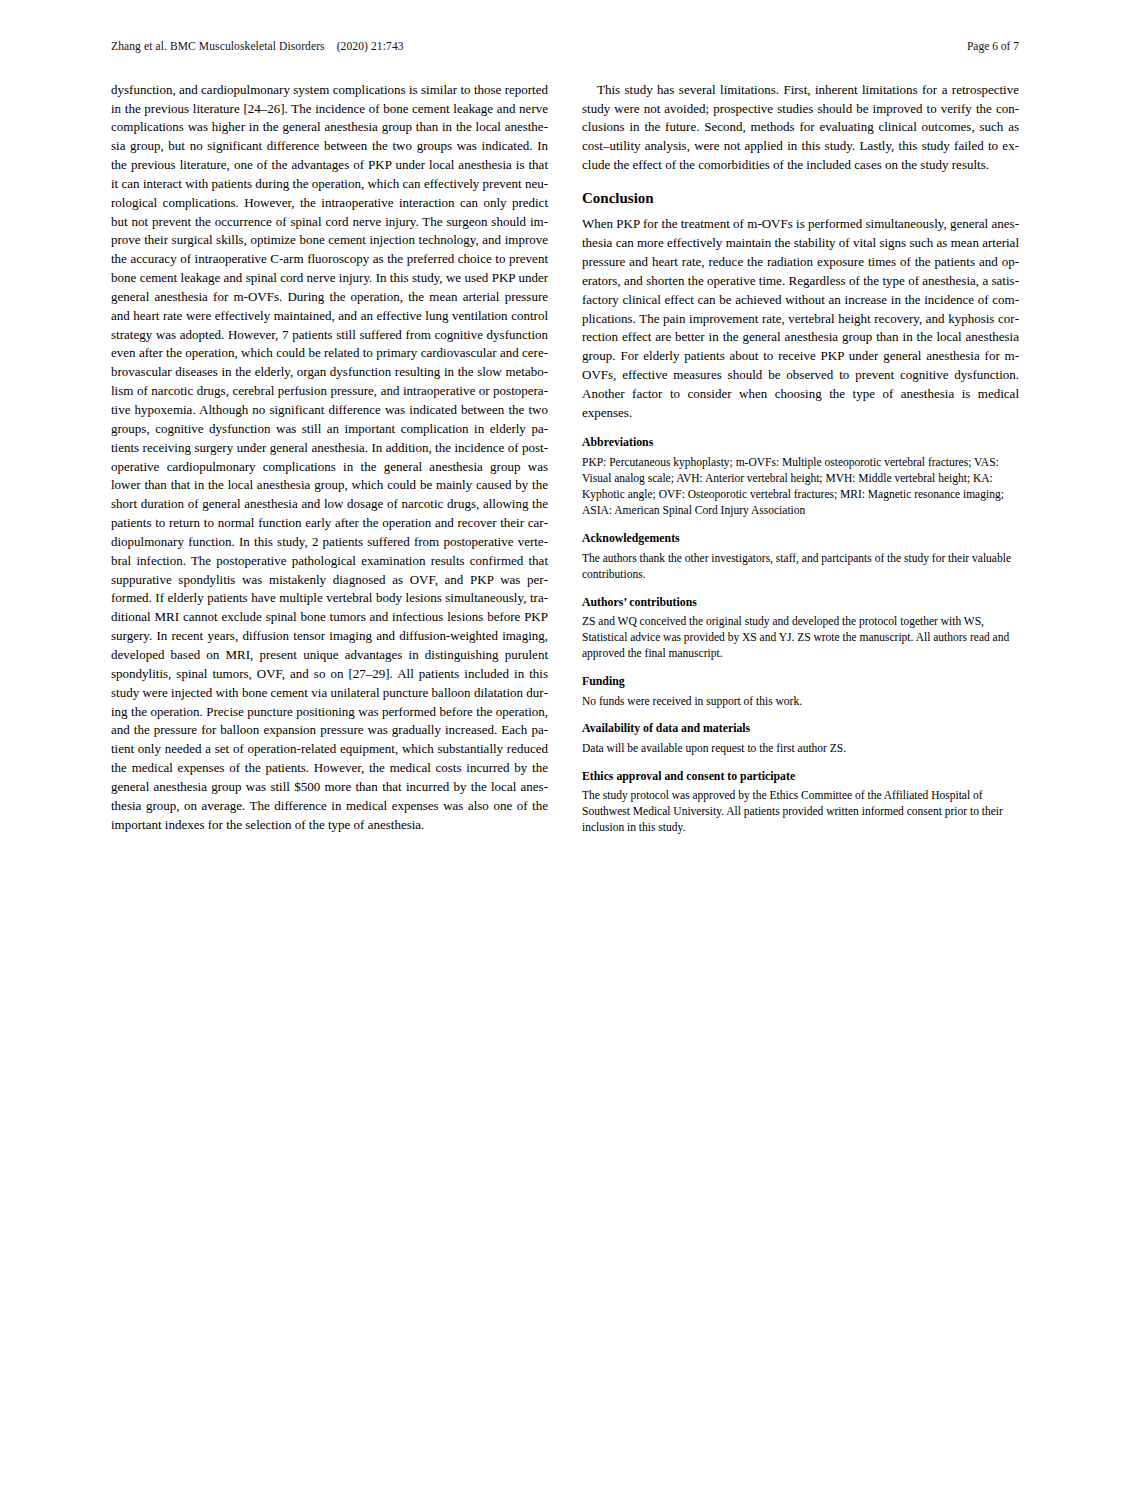Zhang et al. BMC Musculoskeletal Disorders (2020) 21:743
Page 6 of 7
dysfunction, and cardiopulmonary system complications is similar to those reported in the previous literature [24–26]. The incidence of bone cement leakage and nerve complications was higher in the general anesthesia group than in the local anesthesia group, but no significant difference between the two groups was indicated. In the previous literature, one of the advantages of PKP under local anesthesia is that it can interact with patients during the operation, which can effectively prevent neurological complications. However, the intraoperative interaction can only predict but not prevent the occurrence of spinal cord nerve injury. The surgeon should improve their surgical skills, optimize bone cement injection technology, and improve the accuracy of intraoperative C-arm fluoroscopy as the preferred choice to prevent bone cement leakage and spinal cord nerve injury. In this study, we used PKP under general anesthesia for m-OVFs. During the operation, the mean arterial pressure and heart rate were effectively maintained, and an effective lung ventilation control strategy was adopted. However, 7 patients still suffered from cognitive dysfunction even after the operation, which could be related to primary cardiovascular and cerebrovascular diseases in the elderly, organ dysfunction resulting in the slow metabolism of narcotic drugs, cerebral perfusion pressure, and intraoperative or postoperative hypoxemia. Although no significant difference was indicated between the two groups, cognitive dysfunction was still an important complication in elderly patients receiving surgery under general anesthesia. In addition, the incidence of postoperative cardiopulmonary complications in the general anesthesia group was lower than that in the local anesthesia group, which could be mainly caused by the short duration of general anesthesia and low dosage of narcotic drugs, allowing the patients to return to normal function early after the operation and recover their cardiopulmonary function. In this study, 2 patients suffered from postoperative vertebral infection. The postoperative pathological examination results confirmed that suppurative spondylitis was mistakenly diagnosed as OVF, and PKP was performed. If elderly patients have multiple vertebral body lesions simultaneously, traditional MRI cannot exclude spinal bone tumors and infectious lesions before PKP surgery. In recent years, diffusion tensor imaging and diffusion-weighted imaging, developed based on MRI, present unique advantages in distinguishing purulent spondylitis, spinal tumors, OVF, and so on [27–29]. All patients included in this study were injected with bone cement via unilateral puncture balloon dilatation during the operation. Precise puncture positioning was performed before the operation, and the pressure for balloon expansion pressure was gradually increased. Each patient only needed a set of operation-related equipment, which substantially reduced the medical expenses of the patients. However, the medical costs incurred by the general anesthesia group was still $500 more than that incurred by the local anesthesia group, on average. The difference in medical expenses was also one of the important indexes for the selection of the type of anesthesia.
This study has several limitations. First, inherent limitations for a retrospective study were not avoided; prospective studies should be improved to verify the conclusions in the future. Second, methods for evaluating clinical outcomes, such as cost–utility analysis, were not applied in this study. Lastly, this study failed to exclude the effect of the comorbidities of the included cases on the study results.
Conclusion
When PKP for the treatment of m-OVFs is performed simultaneously, general anesthesia can more effectively maintain the stability of vital signs such as mean arterial pressure and heart rate, reduce the radiation exposure times of the patients and operators, and shorten the operative time. Regardless of the type of anesthesia, a satisfactory clinical effect can be achieved without an increase in the incidence of complications. The pain improvement rate, vertebral height recovery, and kyphosis correction effect are better in the general anesthesia group than in the local anesthesia group. For elderly patients about to receive PKP under general anesthesia for m-OVFs, effective measures should be observed to prevent cognitive dysfunction. Another factor to consider when choosing the type of anesthesia is medical expenses.
Abbreviations
PKP: Percutaneous kyphoplasty; m-OVFs: Multiple osteoporotic vertebral fractures; VAS: Visual analog scale; AVH: Anterior vertebral height; MVH: Middle vertebral height; KA: Kyphotic angle; OVF: Osteoporotic vertebral fractures; MRI: Magnetic resonance imaging; ASIA: American Spinal Cord Injury Association
Acknowledgements
The authors thank the other investigators, staff, and partcipants of the study for their valuable contributions.
Authors’ contributions
ZS and WQ conceived the original study and developed the protocol together with WS, Statistical advice was provided by XS and YJ. ZS wrote the manuscript. All authors read and approved the final manuscript.
Funding
No funds were received in support of this work.
Availability of data and materials
Data will be available upon request to the first author ZS.
Ethics approval and consent to participate
The study protocol was approved by the Ethics Committee of the Affiliated Hospital of Southwest Medical University. All patients provided written informed consent prior to their inclusion in this study.